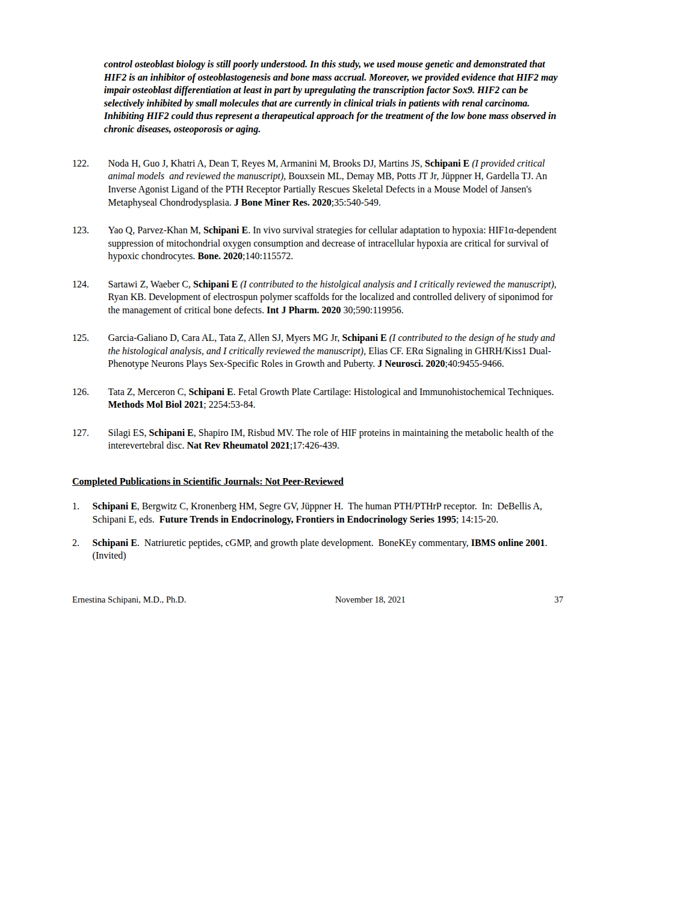control osteoblast biology is still poorly understood. In this study, we used mouse genetic and demonstrated that HIF2 is an inhibitor of osteoblastogenesis and bone mass accrual. Moreover, we provided evidence that HIF2 may impair osteoblast differentiation at least in part by upregulating the transcription factor Sox9. HIF2 can be selectively inhibited by small molecules that are currently in clinical trials in patients with renal carcinoma. Inhibiting HIF2 could thus represent a therapeutical approach for the treatment of the low bone mass observed in chronic diseases, osteoporosis or aging.
122. Noda H, Guo J, Khatri A, Dean T, Reyes M, Armanini M, Brooks DJ, Martins JS, Schipani E (I provided critical animal models and reviewed the manuscript), Bouxsein ML, Demay MB, Potts JT Jr, Jüppner H, Gardella TJ. An Inverse Agonist Ligand of the PTH Receptor Partially Rescues Skeletal Defects in a Mouse Model of Jansen's Metaphyseal Chondrodysplasia. J Bone Miner Res. 2020;35:540-549.
123. Yao Q, Parvez-Khan M, Schipani E. In vivo survival strategies for cellular adaptation to hypoxia: HIF1α-dependent suppression of mitochondrial oxygen consumption and decrease of intracellular hypoxia are critical for survival of hypoxic chondrocytes. Bone. 2020;140:115572.
124. Sartawi Z, Waeber C, Schipani E (I contributed to the histolgical analysis and I critically reviewed the manuscript), Ryan KB. Development of electrospun polymer scaffolds for the localized and controlled delivery of siponimod for the management of critical bone defects. Int J Pharm. 2020 30;590:119956.
125. Garcia-Galiano D, Cara AL, Tata Z, Allen SJ, Myers MG Jr, Schipani E (I contributed to the design of he study and the histological analysis, and I critically reviewed the manuscript), Elias CF. ERα Signaling in GHRH/Kiss1 Dual-Phenotype Neurons Plays Sex-Specific Roles in Growth and Puberty. J Neurosci. 2020;40:9455-9466.
126. Tata Z, Merceron C, Schipani E. Fetal Growth Plate Cartilage: Histological and Immunohistochemical Techniques. Methods Mol Biol 2021; 2254:53-84.
127. Silagi ES, Schipani E, Shapiro IM, Risbud MV. The role of HIF proteins in maintaining the metabolic health of the interevertebral disc. Nat Rev Rheumatol 2021;17:426-439.
Completed Publications in Scientific Journals: Not Peer-Reviewed
1. Schipani E, Bergwitz C, Kronenberg HM, Segre GV, Jüppner H. The human PTH/PTHrP receptor. In: DeBellis A, Schipani E, eds. Future Trends in Endocrinology, Frontiers in Endocrinology Series 1995; 14:15-20.
2. Schipani E. Natriuretic peptides, cGMP, and growth plate development. BoneKEy commentary, IBMS online 2001. (Invited)
Ernestina Schipani, M.D., Ph.D. November 18, 2021 37